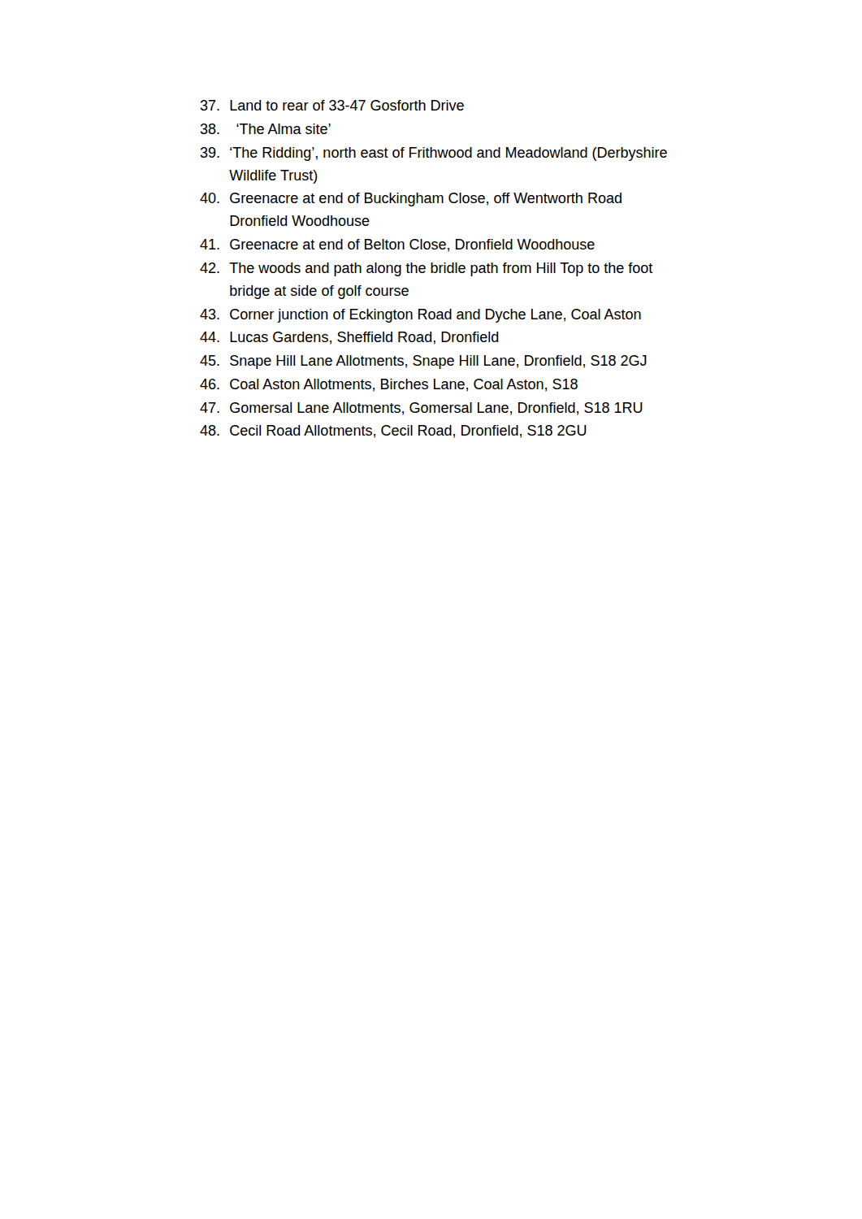Land to rear of 33-47 Gosforth Drive
‘The Alma site’
‘The Ridding’, north east of Frithwood and Meadowland (Derbyshire Wildlife Trust)
Greenacre at end of Buckingham Close, off Wentworth Road Dronfield Woodhouse
Greenacre at end of Belton Close, Dronfield Woodhouse
The woods and path along the bridle path from Hill Top to the foot bridge at side of golf course
Corner junction of Eckington Road and Dyche Lane, Coal Aston
Lucas Gardens, Sheffield Road, Dronfield
Snape Hill Lane Allotments, Snape Hill Lane, Dronfield, S18 2GJ
Coal Aston Allotments, Birches Lane, Coal Aston, S18
Gomersal Lane Allotments, Gomersal Lane, Dronfield, S18 1RU
Cecil Road Allotments, Cecil Road, Dronfield, S18 2GU